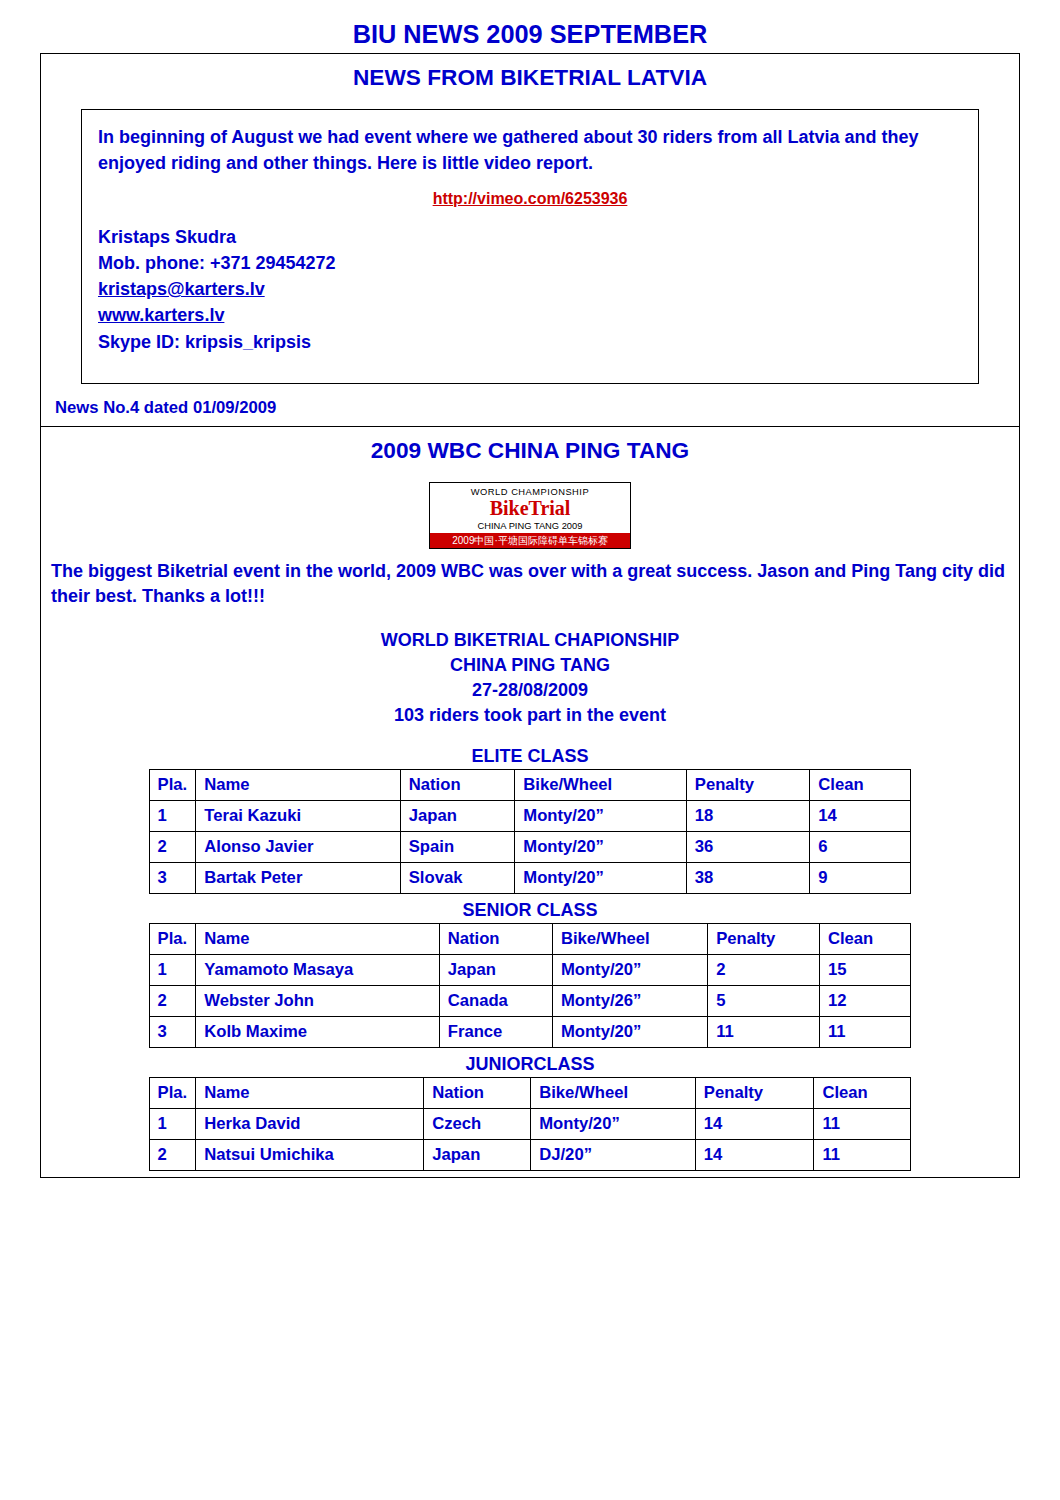BIU NEWS 2009 SEPTEMBER
NEWS FROM BIKETRIAL LATVIA
In beginning of August we had event where we gathered about 30 riders from all Latvia and they enjoyed riding and other things. Here is little video report.
http://vimeo.com/6253936
Kristaps Skudra
Mob. phone: +371 29454272
kristaps@karters.lv
www.karters.lv
Skype ID: kripsis_kripsis
News No.4 dated 01/09/2009
2009 WBC CHINA PING TANG
WORLD CHAMPIONSHIP
BikeTrial
CHINA PING TANG 2009
2009中国·平塘国际障碍单车锦标赛
The biggest Biketrial event in the world, 2009 WBC was over with a great success. Jason and Ping Tang city did their best. Thanks a lot!!!
WORLD BIKETRIAL CHAPIONSHIP
CHINA PING TANG
27-28/08/2009
103 riders took part in the event
ELITE CLASS
| Pla. | Name | Nation | Bike/Wheel | Penalty | Clean |
| --- | --- | --- | --- | --- | --- |
| 1 | Terai Kazuki | Japan | Monty/20” | 18 | 14 |
| 2 | Alonso Javier | Spain | Monty/20” | 36 | 6 |
| 3 | Bartak Peter | Slovak | Monty/20” | 38 | 9 |
SENIOR CLASS
| Pla. | Name | Nation | Bike/Wheel | Penalty | Clean |
| --- | --- | --- | --- | --- | --- |
| 1 | Yamamoto Masaya | Japan | Monty/20” | 2 | 15 |
| 2 | Webster John | Canada | Monty/26” | 5 | 12 |
| 3 | Kolb Maxime | France | Monty/20” | 11 | 11 |
JUNIORCLASS
| Pla. | Name | Nation | Bike/Wheel | Penalty | Clean |
| --- | --- | --- | --- | --- | --- |
| 1 | Herka David | Czech | Monty/20” | 14 | 11 |
| 2 | Natsui Umichika | Japan | DJ/20” | 14 | 11 |